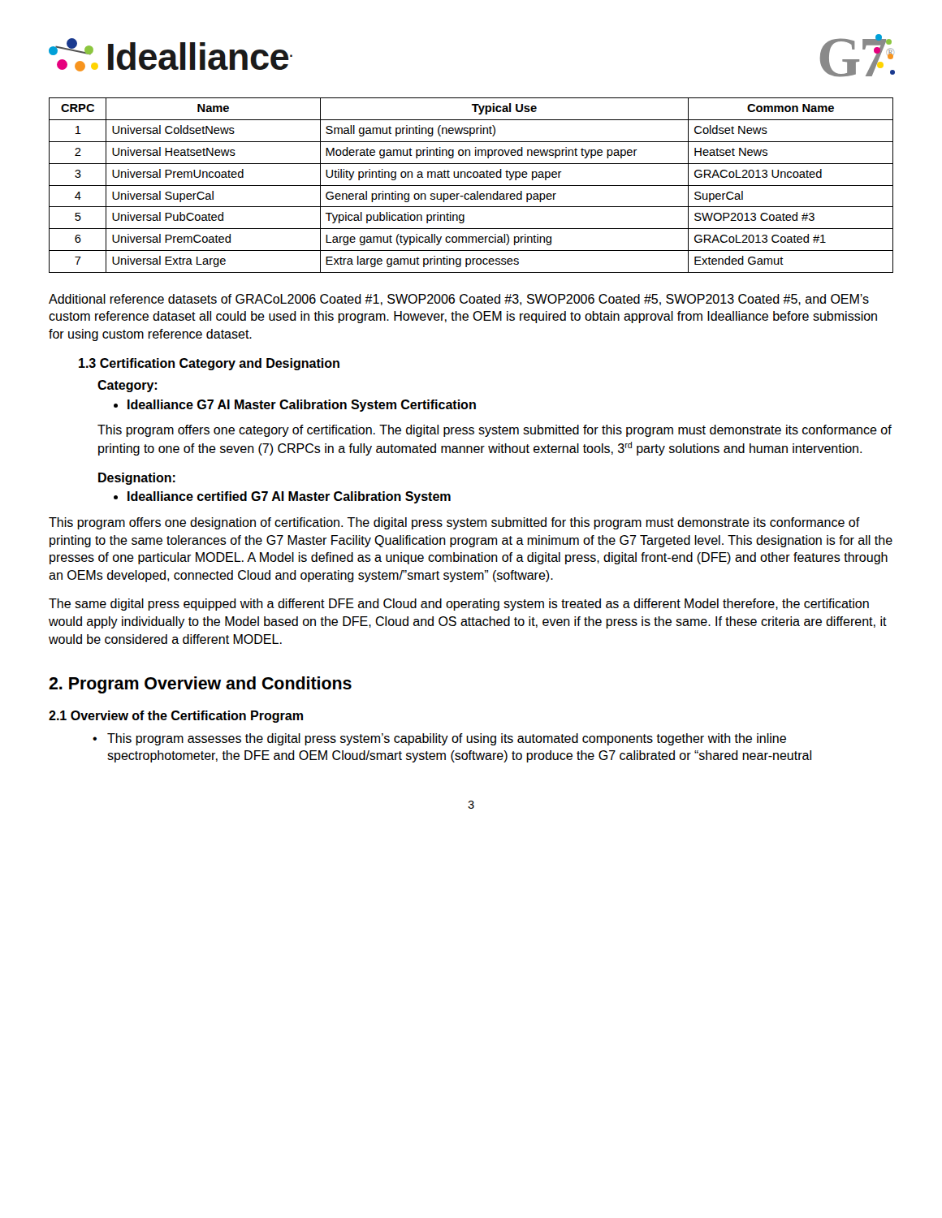Idealliance.
G7®
| CRPC | Name | Typical Use | Common Name |
| --- | --- | --- | --- |
| 1 | Universal ColdsetNews | Small gamut printing (newsprint) | Coldset News |
| 2 | Universal HeatsetNews | Moderate gamut printing on improved newsprint type paper | Heatset News |
| 3 | Universal PremUncoated | Utility printing on a matt uncoated type paper | GRACoL2013 Uncoated |
| 4 | Universal SuperCal | General printing on super-calendared paper | SuperCal |
| 5 | Universal PubCoated | Typical publication printing | SWOP2013 Coated #3 |
| 6 | Universal PremCoated | Large gamut (typically commercial) printing | GRACoL2013 Coated #1 |
| 7 | Universal Extra Large | Extra large gamut printing processes | Extended Gamut |
Additional reference datasets of GRACoL2006 Coated #1, SWOP2006 Coated #3, SWOP2006 Coated #5, SWOP2013 Coated #5, and OEM’s custom reference dataset all could be used in this program. However, the OEM is required to obtain approval from Idealliance before submission for using custom reference dataset.
1.3 Certification Category and Designation
Category:
Idealliance G7 AI Master Calibration System Certification
This program offers one category of certification. The digital press system submitted for this program must demonstrate its conformance of printing to one of the seven (7) CRPCs in a fully automated manner without external tools, 3rd party solutions and human intervention.
Designation:
Idealliance certified G7 AI Master Calibration System
This program offers one designation of certification. The digital press system submitted for this program must demonstrate its conformance of printing to the same tolerances of the G7 Master Facility Qualification program at a minimum of the G7 Targeted level. This designation is for all the presses of one particular MODEL. A Model is defined as a unique combination of a digital press, digital front-end (DFE) and other features through an OEMs developed, connected Cloud and operating system/”smart system” (software).
The same digital press equipped with a different DFE and Cloud and operating system is treated as a different Model therefore, the certification would apply individually to the Model based on the DFE, Cloud and OS attached to it, even if the press is the same. If these criteria are different, it would be considered a different MODEL.
2. Program Overview and Conditions
2.1 Overview of the Certification Program
This program assesses the digital press system’s capability of using its automated components together with the inline spectrophotometer, the DFE and OEM Cloud/smart system (software) to produce the G7 calibrated or “shared near-neutral
3